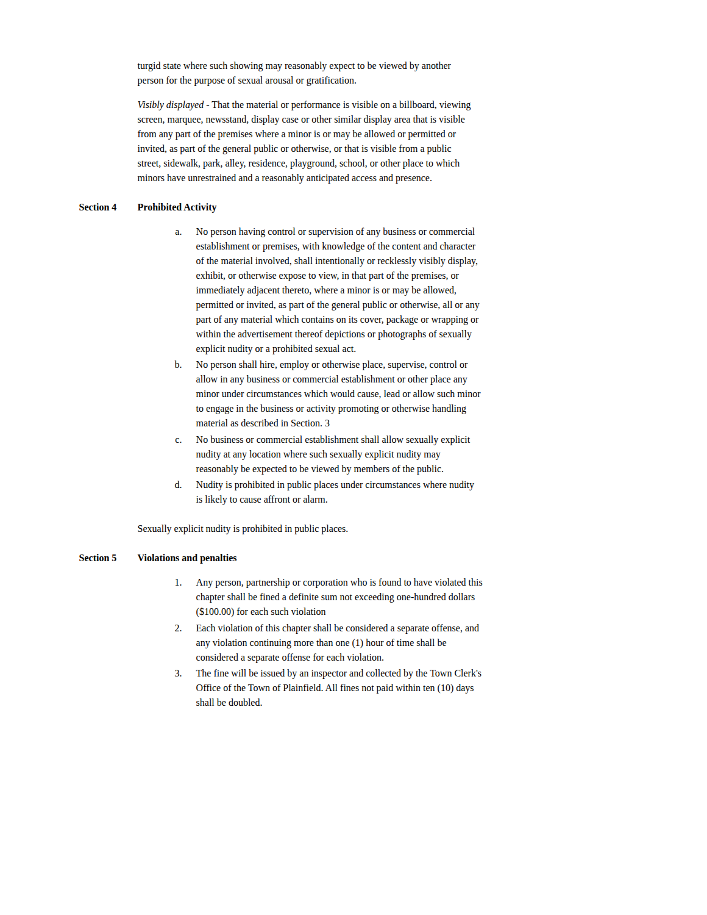turgid state where such showing may reasonably expect to be viewed by another person for the purpose of sexual arousal or gratification.
Visibly displayed - That the material or performance is visible on a billboard, viewing screen, marquee, newsstand, display case or other similar display area that is visible from any part of the premises where a minor is or may be allowed or permitted or invited, as part of the general public or otherwise, or that is visible from a public street, sidewalk, park, alley, residence, playground, school, or other place to which minors have unrestrained and a reasonably anticipated access and presence.
Section 4 Prohibited Activity
No person having control or supervision of any business or commercial establishment or premises, with knowledge of the content and character of the material involved, shall intentionally or recklessly visibly display, exhibit, or otherwise expose to view, in that part of the premises, or immediately adjacent thereto, where a minor is or may be allowed, permitted or invited, as part of the general public or otherwise, all or any part of any material which contains on its cover, package or wrapping or within the advertisement thereof depictions or photographs of sexually explicit nudity or a prohibited sexual act.
No person shall hire, employ or otherwise place, supervise, control or allow in any business or commercial establishment or other place any minor under circumstances which would cause, lead or allow such minor to engage in the business or activity promoting or otherwise handling material as described in Section. 3
No business or commercial establishment shall allow sexually explicit nudity at any location where such sexually explicit nudity may reasonably be expected to be viewed by members of the public.
Nudity is prohibited in public places under circumstances where nudity is likely to cause affront or alarm.
Sexually explicit nudity is prohibited in public places.
Section 5 Violations and penalties
Any person, partnership or corporation who is found to have violated this chapter shall be fined a definite sum not exceeding one-hundred dollars ($100.00) for each such violation
Each violation of this chapter shall be considered a separate offense, and any violation continuing more than one (1) hour of time shall be considered a separate offense for each violation.
The fine will be issued by an inspector and collected by the Town Clerk's Office of the Town of Plainfield. All fines not paid within ten (10) days shall be doubled.